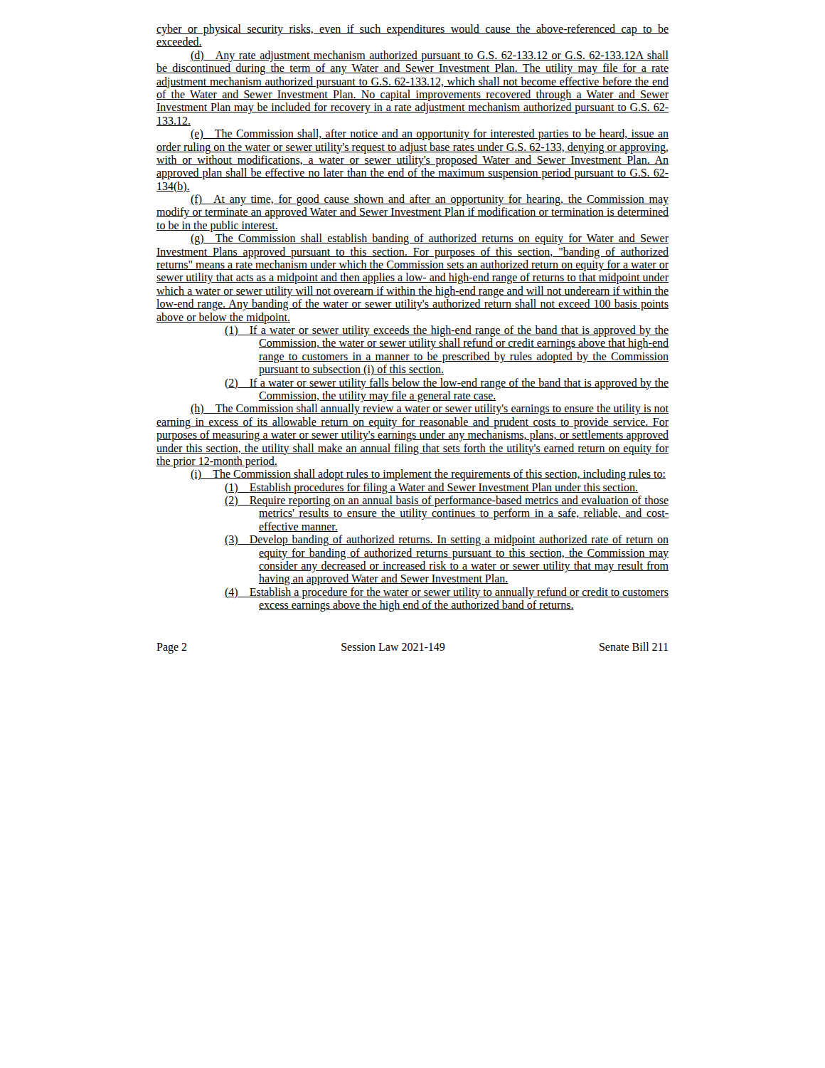cyber or physical security risks, even if such expenditures would cause the above-referenced cap to be exceeded.
(d) Any rate adjustment mechanism authorized pursuant to G.S. 62-133.12 or G.S. 62-133.12A shall be discontinued during the term of any Water and Sewer Investment Plan. The utility may file for a rate adjustment mechanism authorized pursuant to G.S. 62-133.12, which shall not become effective before the end of the Water and Sewer Investment Plan. No capital improvements recovered through a Water and Sewer Investment Plan may be included for recovery in a rate adjustment mechanism authorized pursuant to G.S. 62-133.12.
(e) The Commission shall, after notice and an opportunity for interested parties to be heard, issue an order ruling on the water or sewer utility's request to adjust base rates under G.S. 62-133, denying or approving, with or without modifications, a water or sewer utility's proposed Water and Sewer Investment Plan. An approved plan shall be effective no later than the end of the maximum suspension period pursuant to G.S. 62-134(b).
(f) At any time, for good cause shown and after an opportunity for hearing, the Commission may modify or terminate an approved Water and Sewer Investment Plan if modification or termination is determined to be in the public interest.
(g) The Commission shall establish banding of authorized returns on equity for Water and Sewer Investment Plans approved pursuant to this section. For purposes of this section, "banding of authorized returns" means a rate mechanism under which the Commission sets an authorized return on equity for a water or sewer utility that acts as a midpoint and then applies a low- and high-end range of returns to that midpoint under which a water or sewer utility will not overearn if within the high-end range and will not underearn if within the low-end range. Any banding of the water or sewer utility's authorized return shall not exceed 100 basis points above or below the midpoint.
(1) If a water or sewer utility exceeds the high-end range of the band that is approved by the Commission, the water or sewer utility shall refund or credit earnings above that high-end range to customers in a manner to be prescribed by rules adopted by the Commission pursuant to subsection (i) of this section.
(2) If a water or sewer utility falls below the low-end range of the band that is approved by the Commission, the utility may file a general rate case.
(h) The Commission shall annually review a water or sewer utility's earnings to ensure the utility is not earning in excess of its allowable return on equity for reasonable and prudent costs to provide service. For purposes of measuring a water or sewer utility's earnings under any mechanisms, plans, or settlements approved under this section, the utility shall make an annual filing that sets forth the utility's earned return on equity for the prior 12-month period.
(i) The Commission shall adopt rules to implement the requirements of this section, including rules to:
(1) Establish procedures for filing a Water and Sewer Investment Plan under this section.
(2) Require reporting on an annual basis of performance-based metrics and evaluation of those metrics' results to ensure the utility continues to perform in a safe, reliable, and cost-effective manner.
(3) Develop banding of authorized returns. In setting a midpoint authorized rate of return on equity for banding of authorized returns pursuant to this section, the Commission may consider any decreased or increased risk to a water or sewer utility that may result from having an approved Water and Sewer Investment Plan.
(4) Establish a procedure for the water or sewer utility to annually refund or credit to customers excess earnings above the high end of the authorized band of returns.
Page 2 Session Law 2021-149 Senate Bill 211